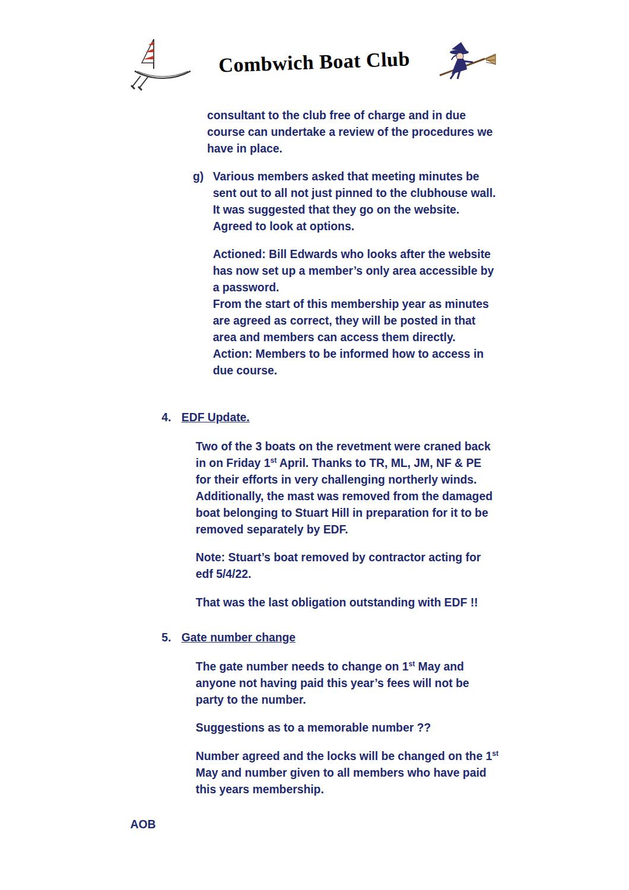Combwich Boat Club
consultant to the club free of charge and in due course can undertake a review of the procedures we have in place.
g)
Various members asked that meeting minutes be sent out to all not just pinned to the clubhouse wall. It was suggested that they go on the website. Agreed to look at options.
Actioned: Bill Edwards who looks after the website has now set up a member’s only area accessible by a password.
From the start of this membership year as minutes are agreed as correct, they will be posted in that area and members can access them directly.
Action: Members to be informed how to access in due course.
EDF Update.
Two of the 3 boats on the revetment were craned back in on Friday 1st April. Thanks to TR, ML, JM, NF & PE for their efforts in very challenging northerly winds.
Additionally, the mast was removed from the damaged boat belonging to Stuart Hill in preparation for it to be removed separately by EDF.
Note: Stuart’s boat removed by contractor acting for edf 5/4/22.
That was the last obligation outstanding with EDF !!
Gate number change
The gate number needs to change on 1st May and anyone not having paid this year’s fees will not be party to the number.
Suggestions as to a memorable number ??
Number agreed and the locks will be changed on the 1st May and number given to all members who have paid this years membership.
AOB